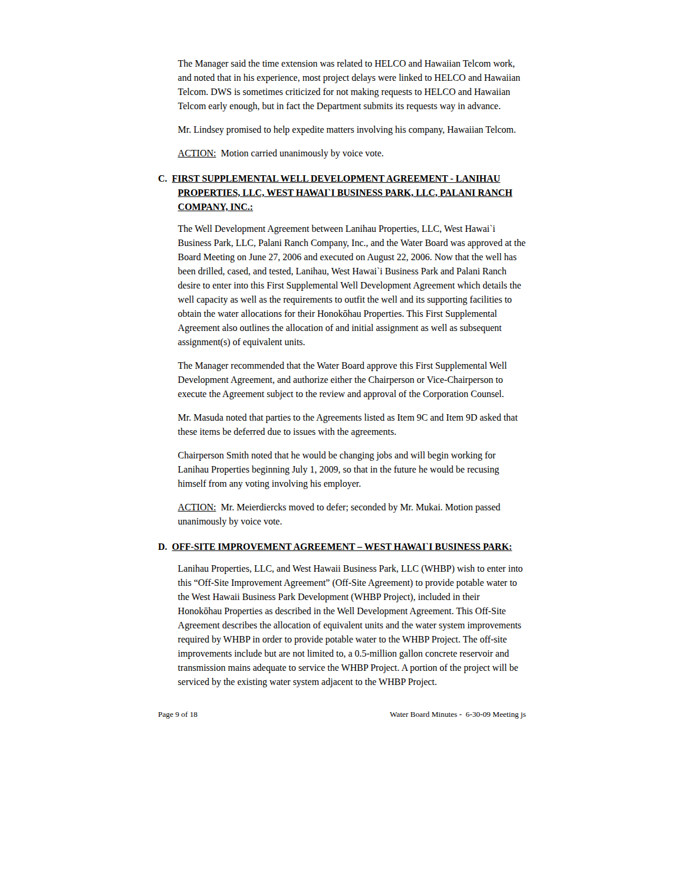The Manager said the time extension was related to HELCO and Hawaiian Telcom work, and noted that in his experience, most project delays were linked to HELCO and Hawaiian Telcom. DWS is sometimes criticized for not making requests to HELCO and Hawaiian Telcom early enough, but in fact the Department submits its requests way in advance.
Mr. Lindsey promised to help expedite matters involving his company, Hawaiian Telcom.
ACTION: Motion carried unanimously by voice vote.
C. FIRST SUPPLEMENTAL WELL DEVELOPMENT AGREEMENT - LANIHAU PROPERTIES, LLC, WEST HAWAI`I BUSINESS PARK, LLC, PALANI RANCH COMPANY, INC.:
The Well Development Agreement between Lanihau Properties, LLC, West Hawai`i Business Park, LLC, Palani Ranch Company, Inc., and the Water Board was approved at the Board Meeting on June 27, 2006 and executed on August 22, 2006. Now that the well has been drilled, cased, and tested, Lanihau, West Hawai`i Business Park and Palani Ranch desire to enter into this First Supplemental Well Development Agreement which details the well capacity as well as the requirements to outfit the well and its supporting facilities to obtain the water allocations for their Honokōhau Properties. This First Supplemental Agreement also outlines the allocation of and initial assignment as well as subsequent assignment(s) of equivalent units.
The Manager recommended that the Water Board approve this First Supplemental Well Development Agreement, and authorize either the Chairperson or Vice-Chairperson to execute the Agreement subject to the review and approval of the Corporation Counsel.
Mr. Masuda noted that parties to the Agreements listed as Item 9C and Item 9D asked that these items be deferred due to issues with the agreements.
Chairperson Smith noted that he would be changing jobs and will begin working for Lanihau Properties beginning July 1, 2009, so that in the future he would be recusing himself from any voting involving his employer.
ACTION: Mr. Meierdiercks moved to defer; seconded by Mr. Mukai. Motion passed unanimously by voice vote.
D. OFF-SITE IMPROVEMENT AGREEMENT – WEST HAWAI`I BUSINESS PARK:
Lanihau Properties, LLC, and West Hawaii Business Park, LLC (WHBP) wish to enter into this “Off-Site Improvement Agreement” (Off-Site Agreement) to provide potable water to the West Hawaii Business Park Development (WHBP Project), included in their Honokōhau Properties as described in the Well Development Agreement. This Off-Site Agreement describes the allocation of equivalent units and the water system improvements required by WHBP in order to provide potable water to the WHBP Project. The off-site improvements include but are not limited to, a 0.5-million gallon concrete reservoir and transmission mains adequate to service the WHBP Project. A portion of the project will be serviced by the existing water system adjacent to the WHBP Project.
Page 9 of 18 Water Board Minutes - 6-30-09 Meeting js